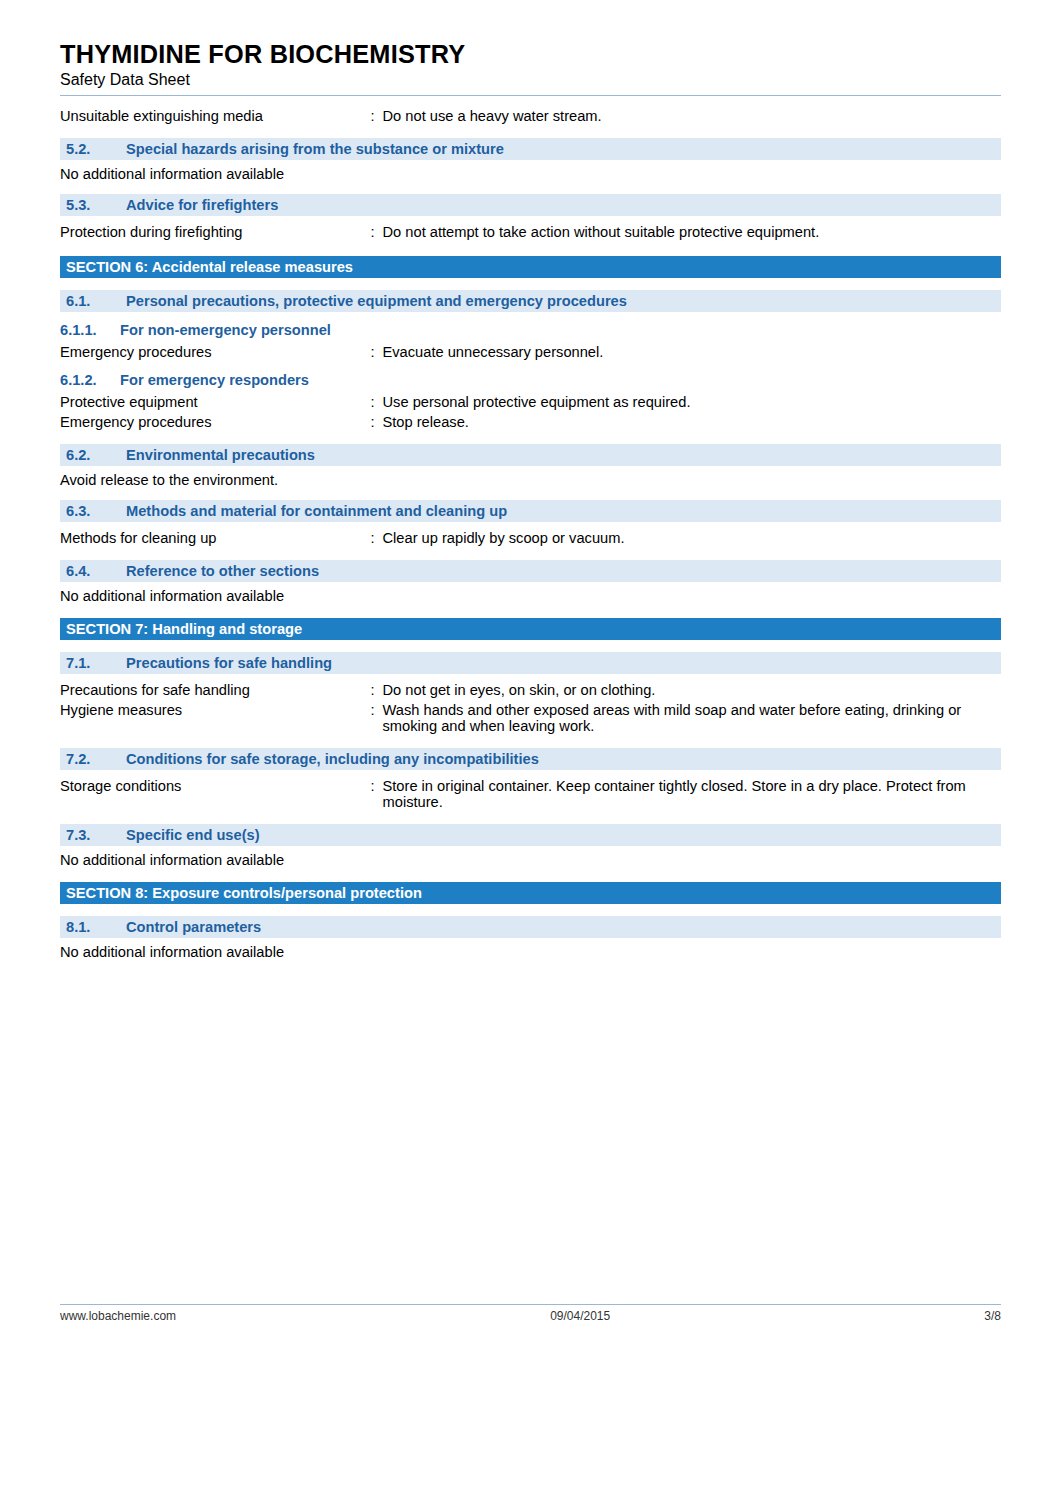THYMIDINE FOR BIOCHEMISTRY
Safety Data Sheet
| Unsuitable extinguishing media | : | Do not use a heavy water stream. |
5.2. Special hazards arising from the substance or mixture
No additional information available
5.3. Advice for firefighters
| Protection during firefighting | : | Do not attempt to take action without suitable protective equipment. |
SECTION 6: Accidental release measures
6.1. Personal precautions, protective equipment and emergency procedures
6.1.1. For non-emergency personnel
| Emergency procedures | : | Evacuate unnecessary personnel. |
6.1.2. For emergency responders
| Protective equipment | : | Use personal protective equipment as required. |
| Emergency procedures | : | Stop release. |
6.2. Environmental precautions
Avoid release to the environment.
6.3. Methods and material for containment and cleaning up
| Methods for cleaning up | : | Clear up rapidly by scoop or vacuum. |
6.4. Reference to other sections
No additional information available
SECTION 7: Handling and storage
7.1. Precautions for safe handling
| Precautions for safe handling | : | Do not get in eyes, on skin, or on clothing. |
| Hygiene measures | : | Wash hands and other exposed areas with mild soap and water before eating, drinking or smoking and when leaving work. |
7.2. Conditions for safe storage, including any incompatibilities
| Storage conditions | : | Store in original container. Keep container tightly closed. Store in a dry place. Protect from moisture. |
7.3. Specific end use(s)
No additional information available
SECTION 8: Exposure controls/personal protection
8.1. Control parameters
No additional information available
www.lobachemie.com 09/04/2015 3/8